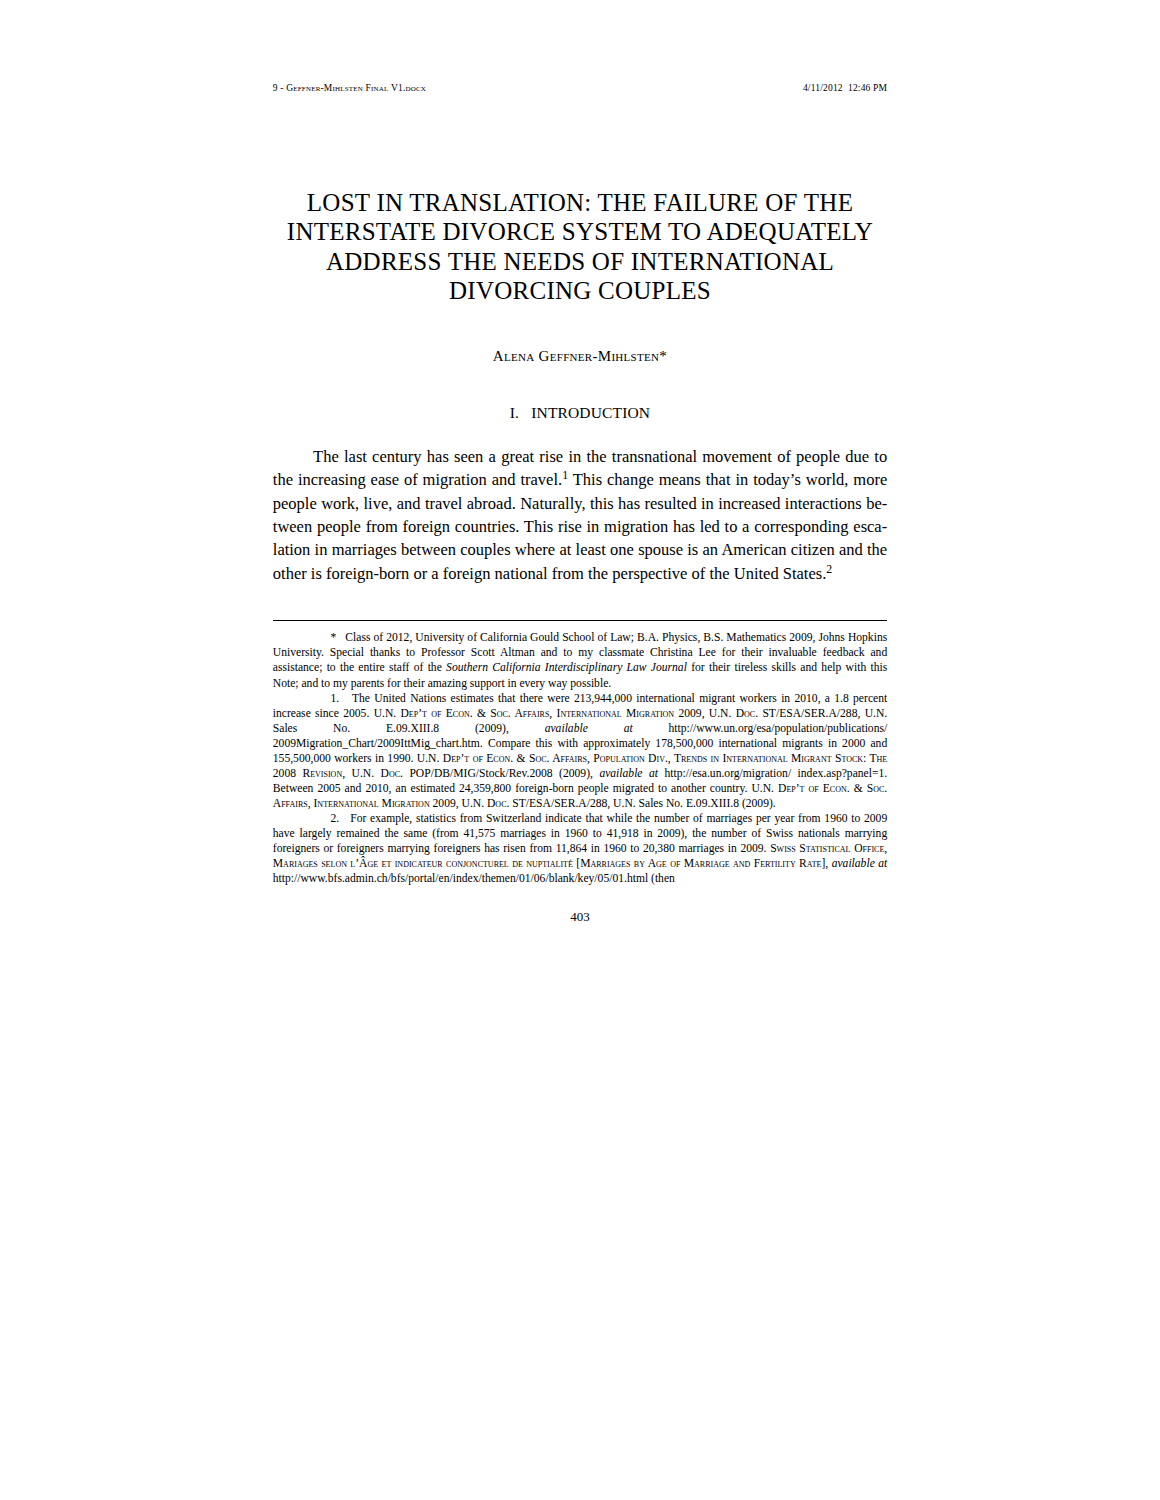9 - Geffner-Mihlsten Final V1.docx
4/11/2012 12:46 PM
LOST IN TRANSLATION: THE FAILURE OF THE INTERSTATE DIVORCE SYSTEM TO ADEQUATELY ADDRESS THE NEEDS OF INTERNATIONAL DIVORCING COUPLES
Alena Geffner-Mihlsten*
I. INTRODUCTION
The last century has seen a great rise in the transnational movement of people due to the increasing ease of migration and travel.1 This change means that in today’s world, more people work, live, and travel abroad. Naturally, this has resulted in increased interactions between people from foreign countries. This rise in migration has led to a corresponding escalation in marriages between couples where at least one spouse is an American citizen and the other is foreign-born or a foreign national from the perspective of the United States.2
* Class of 2012, University of California Gould School of Law; B.A. Physics, B.S. Mathematics 2009, Johns Hopkins University. Special thanks to Professor Scott Altman and to my classmate Christina Lee for their invaluable feedback and assistance; to the entire staff of the Southern California Interdisciplinary Law Journal for their tireless skills and help with this Note; and to my parents for their amazing support in every way possible.
1. The United Nations estimates that there were 213,944,000 international migrant workers in 2010, a 1.8 percent increase since 2005. U.N. Dep’t of Econ. & Soc. Affairs, International Migration 2009, U.N. Doc. ST/ESA/SER.A/288, U.N. Sales No. E.09.XIII.8 (2009), available at http://www.un.org/esa/population/publications/ 2009Migration_Chart/2009IttMig_chart.htm. Compare this with approximately 178,500,000 international migrants in 2000 and 155,500,000 workers in 1990. U.N. Dep’t of Econ. & Soc. Affairs, Population Div., Trends in International Migrant Stock: The 2008 Revision, U.N. Doc. POP/DB/MIG/Stock/Rev.2008 (2009), available at http://esa.un.org/migration/ index.asp?panel=1. Between 2005 and 2010, an estimated 24,359,800 foreign-born people migrated to another country. U.N. Dep’t of Econ. & Soc. Affairs, International Migration 2009, U.N. Doc. ST/ESA/SER.A/288, U.N. Sales No. E.09.XIII.8 (2009).
2. For example, statistics from Switzerland indicate that while the number of marriages per year from 1960 to 2009 have largely remained the same (from 41,575 marriages in 1960 to 41,918 in 2009), the number of Swiss nationals marrying foreigners or foreigners marrying foreigners has risen from 11,864 in 1960 to 20,380 marriages in 2009. Swiss Statistical Office, Mariages selon l’Âge et indicateur conjoncturel de nuptialité [Marriages by Age of Marriage and Fertility Rate], available at http://www.bfs.admin.ch/bfs/portal/en/index/themen/01/06/blank/key/05/01.html (then
403